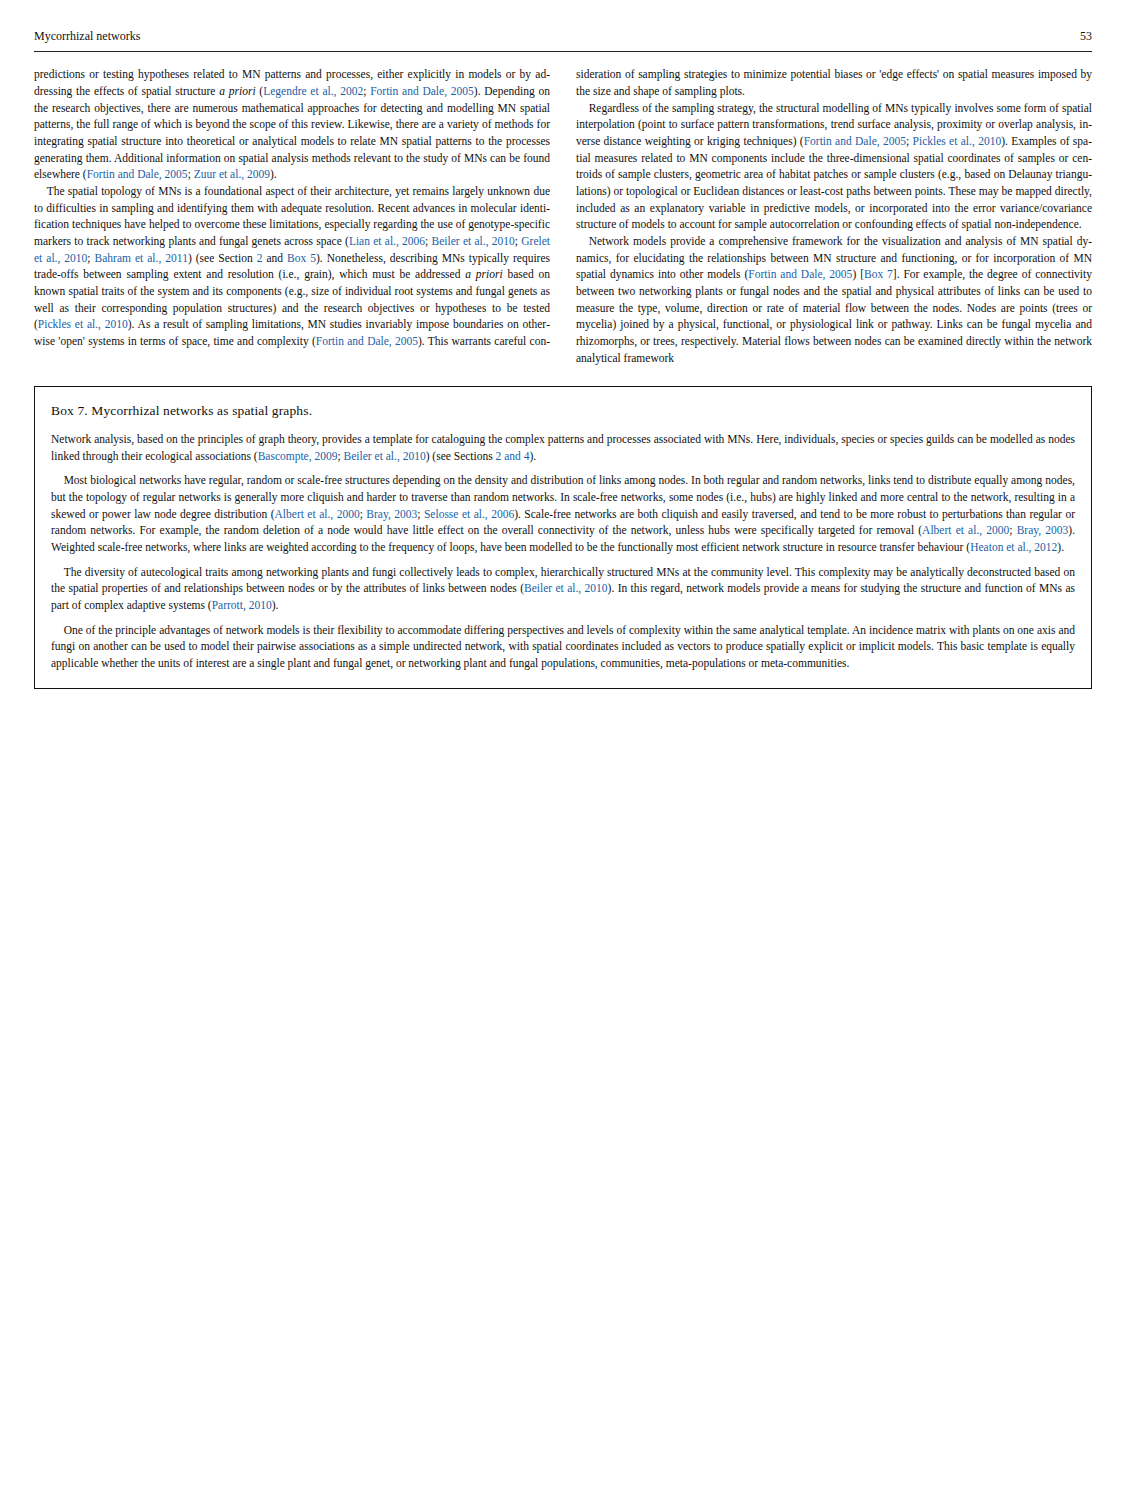Mycorrhizal networks 53
predictions or testing hypotheses related to MN patterns and processes, either explicitly in models or by addressing the effects of spatial structure a priori (Legendre et al., 2002; Fortin and Dale, 2005). Depending on the research objectives, there are numerous mathematical approaches for detecting and modelling MN spatial patterns, the full range of which is beyond the scope of this review. Likewise, there are a variety of methods for integrating spatial structure into theoretical or analytical models to relate MN spatial patterns to the processes generating them. Additional information on spatial analysis methods relevant to the study of MNs can be found elsewhere (Fortin and Dale, 2005; Zuur et al., 2009).
The spatial topology of MNs is a foundational aspect of their architecture, yet remains largely unknown due to difficulties in sampling and identifying them with adequate resolution. Recent advances in molecular identification techniques have helped to overcome these limitations, especially regarding the use of genotype-specific markers to track networking plants and fungal genets across space (Lian et al., 2006; Beiler et al., 2010; Grelet et al., 2010; Bahram et al., 2011) (see Section 2 and Box 5). Nonetheless, describing MNs typically requires trade-offs between sampling extent and resolution (i.e., grain), which must be addressed a priori based on known spatial traits of the system and its components (e.g., size of individual root systems and fungal genets as well as their corresponding population structures) and the research objectives or hypotheses to be tested (Pickles et al., 2010). As a result of sampling limitations, MN studies invariably impose boundaries on otherwise 'open' systems in terms of space, time and complexity (Fortin and Dale, 2005). This warrants careful consideration of sampling strategies to minimize potential biases or 'edge effects' on spatial measures imposed by the size and shape of sampling plots.
Regardless of the sampling strategy, the structural modelling of MNs typically involves some form of spatial interpolation (point to surface pattern transformations, trend surface analysis, proximity or overlap analysis, inverse distance weighting or kriging techniques) (Fortin and Dale, 2005; Pickles et al., 2010). Examples of spatial measures related to MN components include the three-dimensional spatial coordinates of samples or centroids of sample clusters, geometric area of habitat patches or sample clusters (e.g., based on Delaunay triangulations) or topological or Euclidean distances or least-cost paths between points. These may be mapped directly, included as an explanatory variable in predictive models, or incorporated into the error variance/covariance structure of models to account for sample autocorrelation or confounding effects of spatial non-independence.
Network models provide a comprehensive framework for the visualization and analysis of MN spatial dynamics, for elucidating the relationships between MN structure and functioning, or for incorporation of MN spatial dynamics into other models (Fortin and Dale, 2005) [Box 7]. For example, the degree of connectivity between two networking plants or fungal nodes and the spatial and physical attributes of links can be used to measure the type, volume, direction or rate of material flow between the nodes. Nodes are points (trees or mycelia) joined by a physical, functional, or physiological link or pathway. Links can be fungal mycelia and rhizomorphs, or trees, respectively. Material flows between nodes can be examined directly within the network analytical framework
Box 7. Mycorrhizal networks as spatial graphs.
Network analysis, based on the principles of graph theory, provides a template for cataloguing the complex patterns and processes associated with MNs. Here, individuals, species or species guilds can be modelled as nodes linked through their ecological associations (Bascompte, 2009; Beiler et al., 2010) (see Sections 2 and 4).
Most biological networks have regular, random or scale-free structures depending on the density and distribution of links among nodes. In both regular and random networks, links tend to distribute equally among nodes, but the topology of regular networks is generally more cliquish and harder to traverse than random networks. In scale-free networks, some nodes (i.e., hubs) are highly linked and more central to the network, resulting in a skewed or power law node degree distribution (Albert et al., 2000; Bray, 2003; Selosse et al., 2006). Scale-free networks are both cliquish and easily traversed, and tend to be more robust to perturbations than regular or random networks. For example, the random deletion of a node would have little effect on the overall connectivity of the network, unless hubs were specifically targeted for removal (Albert et al., 2000; Bray, 2003). Weighted scale-free networks, where links are weighted according to the frequency of loops, have been modelled to be the functionally most efficient network structure in resource transfer behaviour (Heaton et al., 2012).
The diversity of autecological traits among networking plants and fungi collectively leads to complex, hierarchically structured MNs at the community level. This complexity may be analytically deconstructed based on the spatial properties of and relationships between nodes or by the attributes of links between nodes (Beiler et al., 2010). In this regard, network models provide a means for studying the structure and function of MNs as part of complex adaptive systems (Parrott, 2010).
One of the principle advantages of network models is their flexibility to accommodate differing perspectives and levels of complexity within the same analytical template. An incidence matrix with plants on one axis and fungi on another can be used to model their pairwise associations as a simple undirected network, with spatial coordinates included as vectors to produce spatially explicit or implicit models. This basic template is equally applicable whether the units of interest are a single plant and fungal genet, or networking plant and fungal populations, communities, meta-populations or meta-communities.